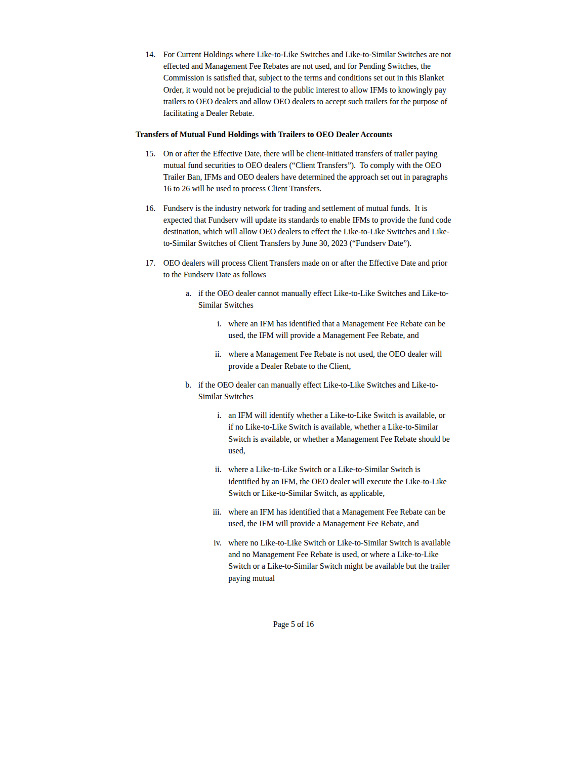For Current Holdings where Like-to-Like Switches and Like-to-Similar Switches are not effected and Management Fee Rebates are not used, and for Pending Switches, the Commission is satisfied that, subject to the terms and conditions set out in this Blanket Order, it would not be prejudicial to the public interest to allow IFMs to knowingly pay trailers to OEO dealers and allow OEO dealers to accept such trailers for the purpose of facilitating a Dealer Rebate.
Transfers of Mutual Fund Holdings with Trailers to OEO Dealer Accounts
On or after the Effective Date, there will be client-initiated transfers of trailer paying mutual fund securities to OEO dealers (“Client Transfers”). To comply with the OEO Trailer Ban, IFMs and OEO dealers have determined the approach set out in paragraphs 16 to 26 will be used to process Client Transfers.
Fundserv is the industry network for trading and settlement of mutual funds. It is expected that Fundserv will update its standards to enable IFMs to provide the fund code destination, which will allow OEO dealers to effect the Like-to-Like Switches and Like-to-Similar Switches of Client Transfers by June 30, 2023 (“Fundserv Date”).
OEO dealers will process Client Transfers made on or after the Effective Date and prior to the Fundserv Date as follows
if the OEO dealer cannot manually effect Like-to-Like Switches and Like-to-Similar Switches
where an IFM has identified that a Management Fee Rebate can be used, the IFM will provide a Management Fee Rebate, and
where a Management Fee Rebate is not used, the OEO dealer will provide a Dealer Rebate to the Client,
if the OEO dealer can manually effect Like-to-Like Switches and Like-to-Similar Switches
an IFM will identify whether a Like-to-Like Switch is available, or if no Like-to-Like Switch is available, whether a Like-to-Similar Switch is available, or whether a Management Fee Rebate should be used,
where a Like-to-Like Switch or a Like-to-Similar Switch is identified by an IFM, the OEO dealer will execute the Like-to-Like Switch or Like-to-Similar Switch, as applicable,
where an IFM has identified that a Management Fee Rebate can be used, the IFM will provide a Management Fee Rebate, and
where no Like-to-Like Switch or Like-to-Similar Switch is available and no Management Fee Rebate is used, or where a Like-to-Like Switch or a Like-to-Similar Switch might be available but the trailer paying mutual
Page 5 of 16